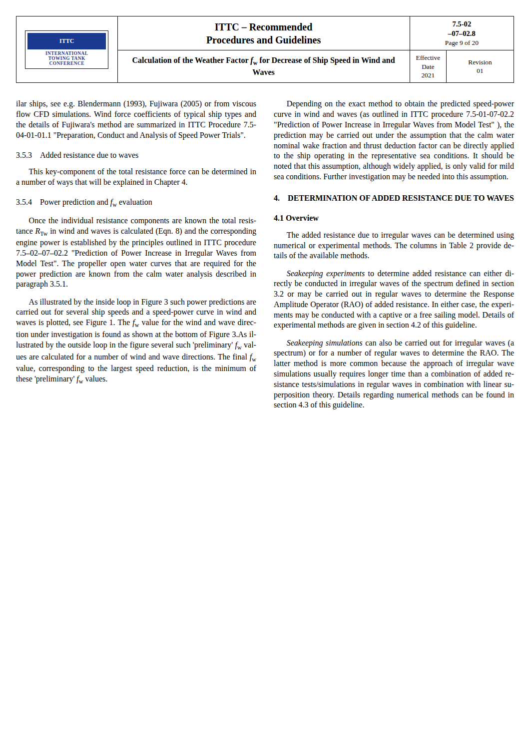| ITTC INTERNATIONAL TOWING TANK CONFERENCE | ITTC – Recommended Procedures and Guidelines | 7.5-02 –07–02.8 Page 9 of 20 |
| Calculation of the Weather Factor f w for Decrease of Ship Speed in Wind and Waves | Effective Date 2021 | Revision 01 |
ilar ships, see e.g. Blendermann (1993), Fujiwara (2005) or from viscous flow CFD simulations. Wind force coefficients of typical ship types and the details of Fujiwara's method are summarized in ITTC Procedure 7.5-04-01-01.1 "Preparation, Conduct and Analysis of Speed Power Trials".
3.5.3 Added resistance due to waves
This key-component of the total resistance force can be determined in a number of ways that will be explained in Chapter 4.
3.5.4 Power prediction and fw evaluation
Once the individual resistance components are known the total resistance RTw in wind and waves is calculated (Eqn. 8) and the corresponding engine power is established by the principles outlined in ITTC procedure 7.5–02–07–02.2 "Prediction of Power Increase in Irregular Waves from Model Test". The propeller open water curves that are required for the power prediction are known from the calm water analysis described in paragraph 3.5.1.
As illustrated by the inside loop in Figure 3 such power predictions are carried out for several ship speeds and a speed-power curve in wind and waves is plotted, see Figure 1. The fw value for the wind and wave direction under investigation is found as shown at the bottom of Figure 3.As illustrated by the outside loop in the figure several such 'preliminary' fw values are calculated for a number of wind and wave directions. The final fw value, corresponding to the largest speed reduction, is the minimum of these 'preliminary' fw values.
Depending on the exact method to obtain the predicted speed-power curve in wind and waves (as outlined in ITTC procedure 7.5-01-07-02.2 "Prediction of Power Increase in Irregular Waves from Model Test" ), the prediction may be carried out under the assumption that the calm water nominal wake fraction and thrust deduction factor can be directly applied to the ship operating in the representative sea conditions. It should be noted that this assumption, although widely applied, is only valid for mild sea conditions. Further investigation may be needed into this assumption.
4. DETERMINATION OF ADDED RESISTANCE DUE TO WAVES
4.1 Overview
The added resistance due to irregular waves can be determined using numerical or experimental methods. The columns in Table 2 provide details of the available methods.
Seakeeping experiments to determine added resistance can either directly be conducted in irregular waves of the spectrum defined in section 3.2 or may be carried out in regular waves to determine the Response Amplitude Operator (RAO) of added resistance. In either case, the experiments may be conducted with a captive or a free sailing model. Details of experimental methods are given in section 4.2 of this guideline.
Seakeeping simulations can also be carried out for irregular waves (a spectrum) or for a number of regular waves to determine the RAO. The latter method is more common because the approach of irregular wave simulations usually requires longer time than a combination of added resistance tests/simulations in regular waves in combination with linear superposition theory. Details regarding numerical methods can be found in section 4.3 of this guideline.